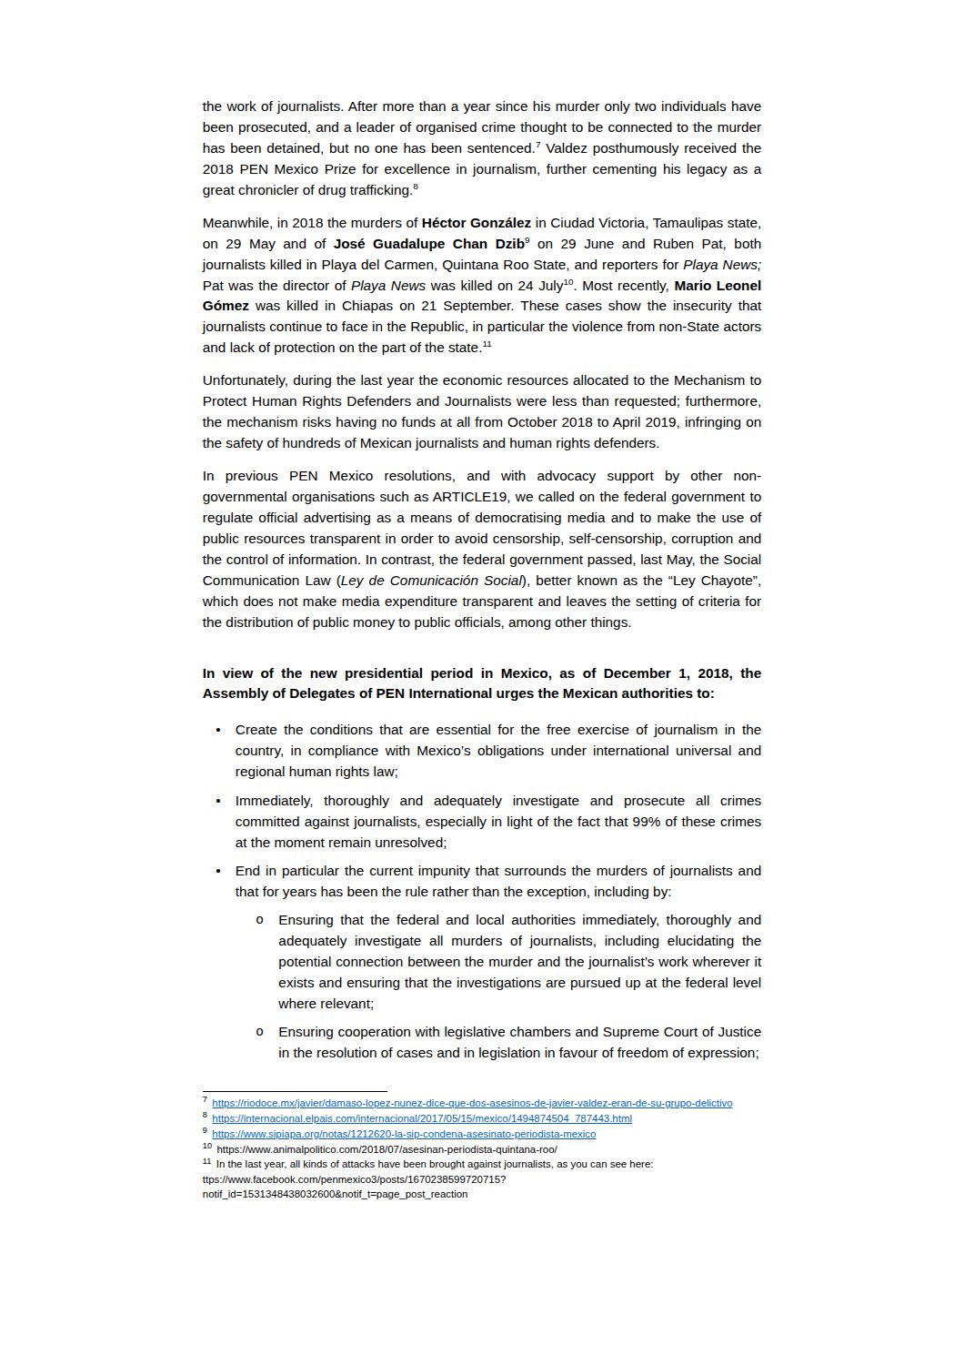the work of journalists. After more than a year since his murder only two individuals have been prosecuted, and a leader of organised crime thought to be connected to the murder has been detained, but no one has been sentenced.7 Valdez posthumously received the 2018 PEN Mexico Prize for excellence in journalism, further cementing his legacy as a great chronicler of drug trafficking.8
Meanwhile, in 2018 the murders of Héctor González in Ciudad Victoria, Tamaulipas state, on 29 May and of José Guadalupe Chan Dzib9 on 29 June and Ruben Pat, both journalists killed in Playa del Carmen, Quintana Roo State, and reporters for Playa News; Pat was the director of Playa News was killed on 24 July10. Most recently, Mario Leonel Gómez was killed in Chiapas on 21 September. These cases show the insecurity that journalists continue to face in the Republic, in particular the violence from non-State actors and lack of protection on the part of the state.11
Unfortunately, during the last year the economic resources allocated to the Mechanism to Protect Human Rights Defenders and Journalists were less than requested; furthermore, the mechanism risks having no funds at all from October 2018 to April 2019, infringing on the safety of hundreds of Mexican journalists and human rights defenders.
In previous PEN Mexico resolutions, and with advocacy support by other non-governmental organisations such as ARTICLE19, we called on the federal government to regulate official advertising as a means of democratising media and to make the use of public resources transparent in order to avoid censorship, self-censorship, corruption and the control of information. In contrast, the federal government passed, last May, the Social Communication Law (Ley de Comunicación Social), better known as the “Ley Chayote”, which does not make media expenditure transparent and leaves the setting of criteria for the distribution of public money to public officials, among other things.
In view of the new presidential period in Mexico, as of December 1, 2018, the Assembly of Delegates of PEN International urges the Mexican authorities to:
Create the conditions that are essential for the free exercise of journalism in the country, in compliance with Mexico’s obligations under international universal and regional human rights law;
Immediately, thoroughly and adequately investigate and prosecute all crimes committed against journalists, especially in light of the fact that 99% of these crimes at the moment remain unresolved;
End in particular the current impunity that surrounds the murders of journalists and that for years has been the rule rather than the exception, including by:
Ensuring that the federal and local authorities immediately, thoroughly and adequately investigate all murders of journalists, including elucidating the potential connection between the murder and the journalist’s work wherever it exists and ensuring that the investigations are pursued up at the federal level where relevant;
Ensuring cooperation with legislative chambers and Supreme Court of Justice in the resolution of cases and in legislation in favour of freedom of expression;
7 https://riodoce.mx/javier/damaso-lopez-nunez-dice-que-dos-asesinos-de-javier-valdez-eran-de-su-grupo-delictivo
8 https://internacional.elpais.com/internacional/2017/05/15/mexico/1494874504_787443.html
9 https://www.sipiapa.org/notas/1212620-la-sip-condena-asesinato-periodista-mexico
10 https://www.animalpolitico.com/2018/07/asesinan-periodista-quintana-roo/
11 In the last year, all kinds of attacks have been brought against journalists, as you can see here:
ttps://www.facebook.com/penmexico3/posts/1670238599720715?notif_id=1531348438032600&notif_t=page_post_reaction